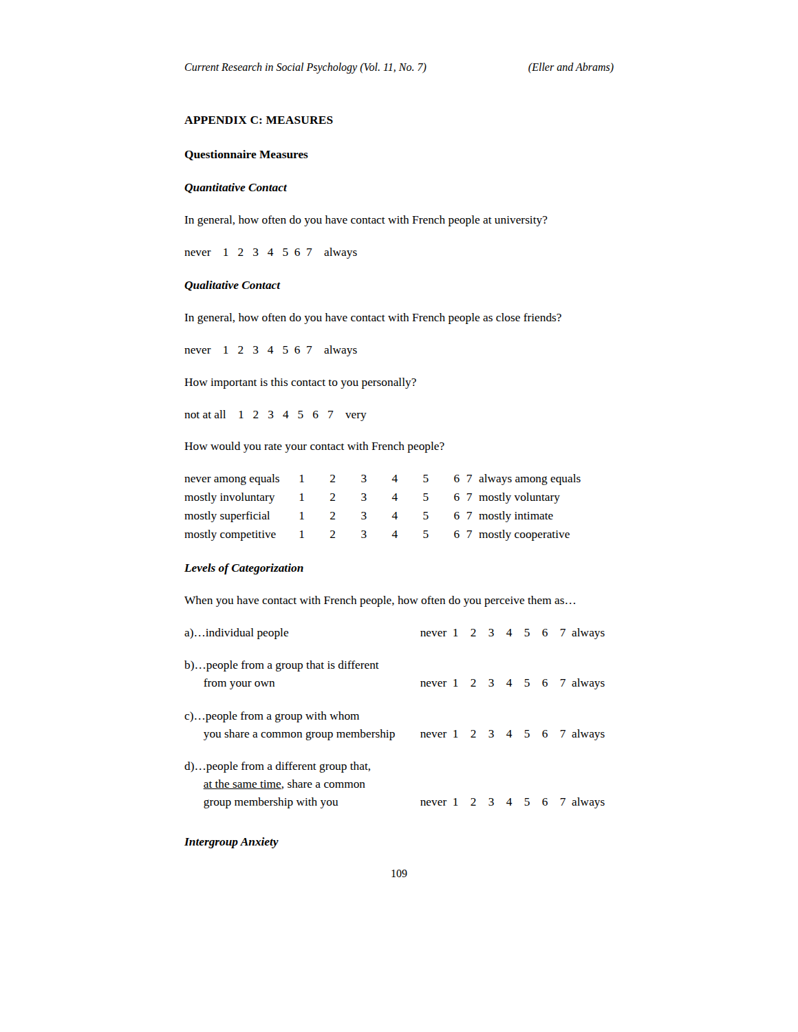Current Research in Social Psychology (Vol. 11, No. 7) (Eller and Abrams)
APPENDIX C: MEASURES
Questionnaire Measures
Quantitative Contact
In general, how often do you have contact with French people at university?
never 1 2 3 4 5 6 7 always
Qualitative Contact
In general, how often do you have contact with French people as close friends?
never 1 2 3 4 5 6 7 always
How important is this contact to you personally?
not at all 1 2 3 4 5 6 7 very
How would you rate your contact with French people?
| never among equals | 1 | 2 | 3 | 4 | 5 | 6 | 7 | always among equals |
| mostly involuntary | 1 | 2 | 3 | 4 | 5 | 6 | 7 | mostly voluntary |
| mostly superficial | 1 | 2 | 3 | 4 | 5 | 6 | 7 | mostly intimate |
| mostly competitive | 1 | 2 | 3 | 4 | 5 | 6 | 7 | mostly cooperative |
Levels of Categorization
When you have contact with French people, how often do you perceive them as…
| a)…individual people | never 1 2 3 4 5 6 7 always |
| b)…people from a group that is different from your own | never 1 2 3 4 5 6 7 always |
| c)…people from a group with whom you share a common group membership | never 1 2 3 4 5 6 7 always |
| d)…people from a different group that, at the same time , share a common group membership with you | never 1 2 3 4 5 6 7 always |
Intergroup Anxiety
109